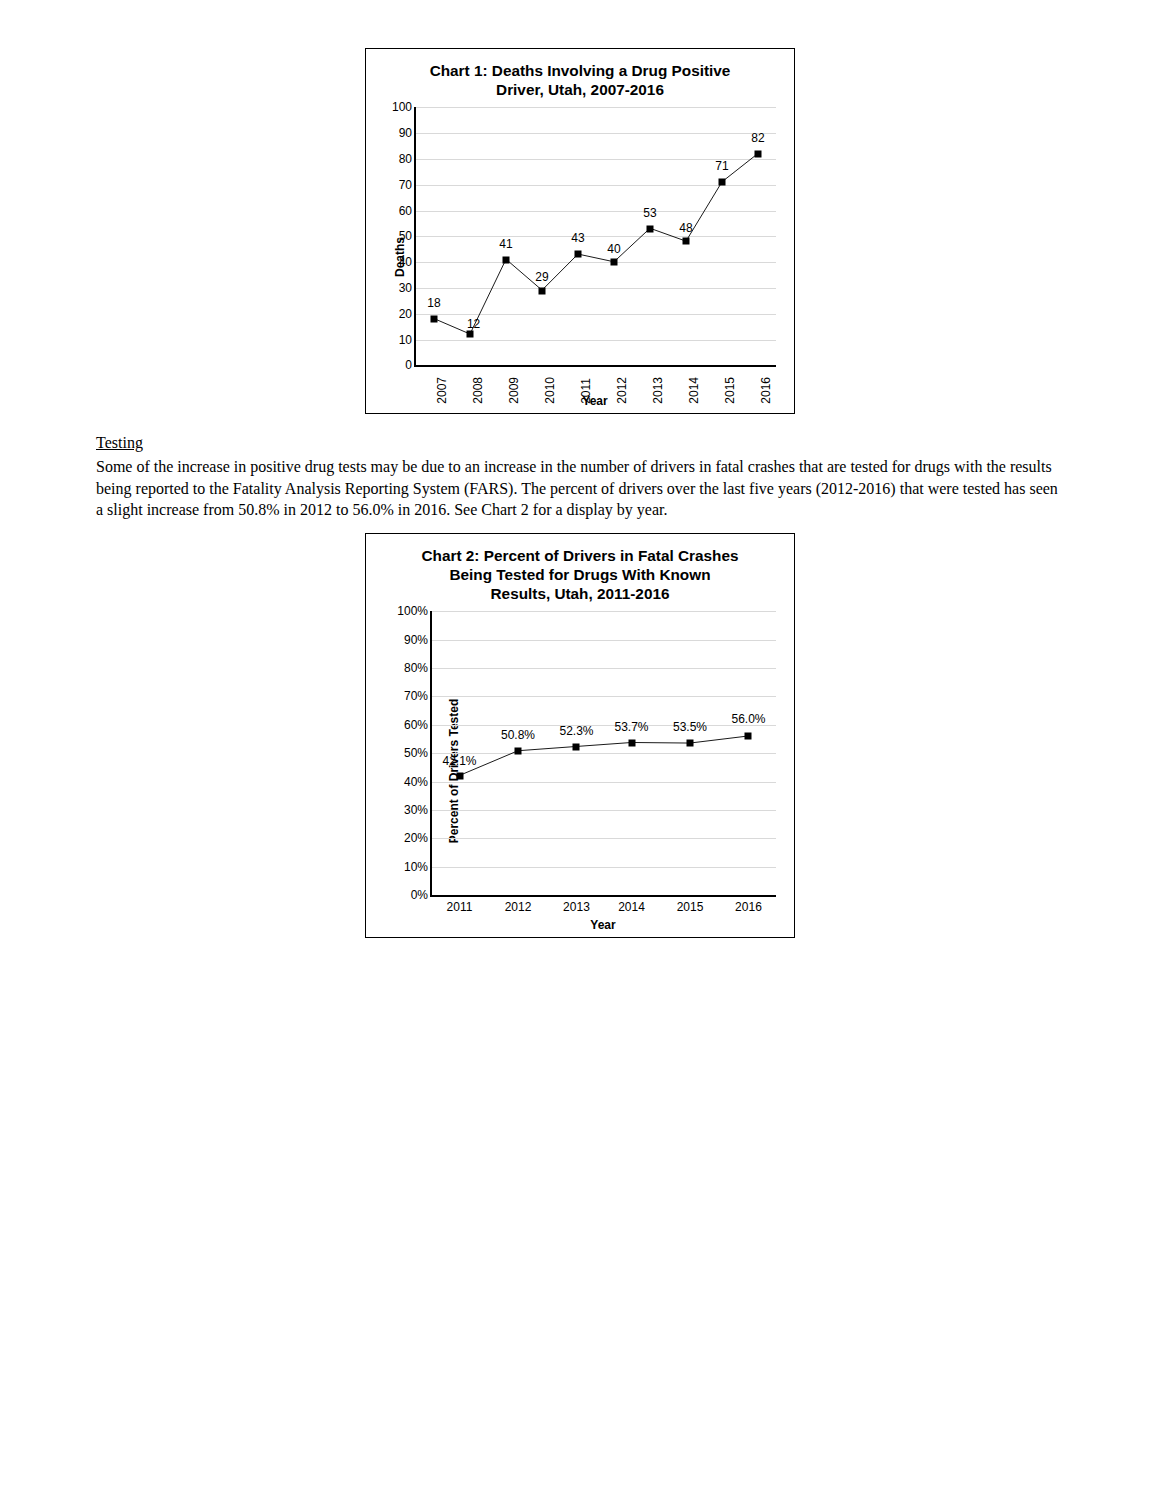Chart 1: Deaths Involving a Drug Positive
Driver, Utah, 2007-2016
Deaths
100
90
80
70
60
50
40
30
20
10
0
18
12
41
29
43
40
53
48
71
82
2007
2008
2009
2010
2011
2012
2013
2014
2015
2016
Year
Testing
Some of the increase in positive drug tests may be due to an increase in the number of drivers in fatal crashes that are tested for drugs with the results being reported to the Fatality Analysis Reporting System (FARS). The percent of drivers over the last five years (2012-2016) that were tested has seen a slight increase from 50.8% in 2012 to 56.0% in 2016. See Chart 2 for a display by year.
Chart 2: Percent of Drivers in Fatal Crashes
Being Tested for Drugs With Known
Results, Utah, 2011-2016
Percent of Drivers Tested
100%
90%
80%
70%
60%
50%
40%
30%
20%
10%
0%
42.1%
50.8%
52.3%
53.7%
53.5%
56.0%
2011
2012
2013
2014
2015
2016
Year